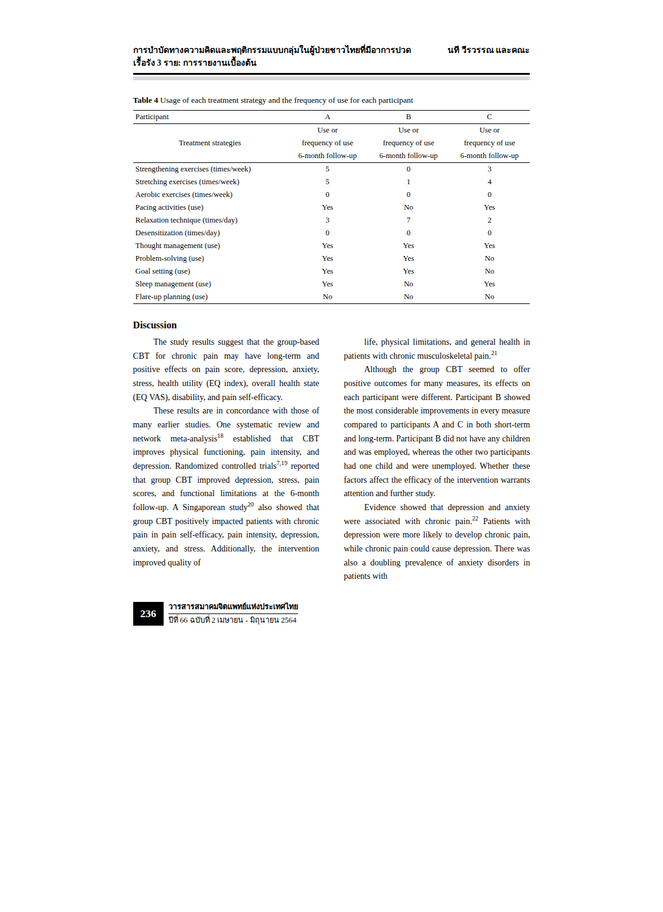การบำบัดทางความคิดและพฤติกรรมแบบกลุ่มในผู้ป่วยชาวไทยที่มีอาการปวดเรื้อรัง 3 ราย: การรายงานเบื้องต้น
นที วีรวรรณ และคณะ
Table 4 Usage of each treatment strategy and the frequency of use for each participant
| Participant | A | B | C |
| --- | --- | --- | --- |
| | Use or | Use or | Use or |
| Treatment strategies | frequency of use | frequency of use | frequency of use |
| | 6-month follow-up | 6-month follow-up | 6-month follow-up |
| Strengthening exercises (times/week) | 5 | 0 | 3 |
| Stretching exercises (times/week) | 5 | 1 | 4 |
| Aerobic exercises (times/week) | 0 | 0 | 0 |
| Pacing activities (use) | Yes | No | Yes |
| Relaxation technique (times/day) | 3 | 7 | 2 |
| Desensitization (times/day) | 0 | 0 | 0 |
| Thought management (use) | Yes | Yes | Yes |
| Problem-solving (use) | Yes | Yes | No |
| Goal setting (use) | Yes | Yes | No |
| Sleep management (use) | Yes | No | Yes |
| Flare-up planning (use) | No | No | No |
Discussion
The study results suggest that the group-based CBT for chronic pain may have long-term and positive effects on pain score, depression, anxiety, stress, health utility (EQ index), overall health state (EQ VAS), disability, and pain self-efficacy.
These results are in concordance with those of many earlier studies. One systematic review and network meta-analysis18 established that CBT improves physical functioning, pain intensity, and depression. Randomized controlled trials7,19 reported that group CBT improved depression, stress, pain scores, and functional limitations at the 6-month follow-up. A Singaporean study20 also showed that group CBT positively impacted patients with chronic pain in pain self-efficacy, pain intensity, depression, anxiety, and stress. Additionally, the intervention improved quality of
life, physical limitations, and general health in patients with chronic musculoskeletal pain.21
Although the group CBT seemed to offer positive outcomes for many measures, its effects on each participant were different. Participant B showed the most considerable improvements in every measure compared to participants A and C in both short-term and long-term. Participant B did not have any children and was employed, whereas the other two participants had one child and were unemployed. Whether these factors affect the efficacy of the intervention warrants attention and further study.
Evidence showed that depression and anxiety were associated with chronic pain.22 Patients with depression were more likely to develop chronic pain, while chronic pain could cause depression. There was also a doubling prevalence of anxiety disorders in patients with
236
วารสารสมาคมจิตแพทย์แห่งประเทศไทย
ปีที่ 66 ฉบับที่ 2 เมษายน - มิถุนายน 2564